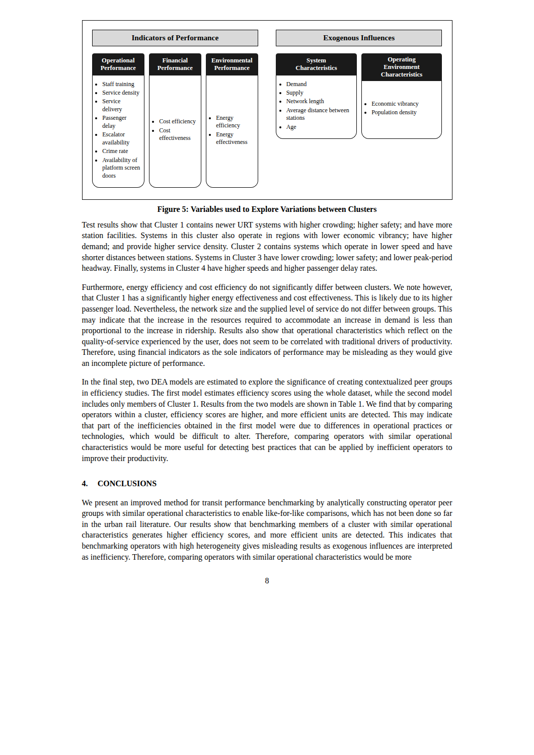Indicators of Performance
Operational
Performance
Staff training
Service density
Service delivery
Passenger delay
Escalator availability
Crime rate
Availability of platform screen doors
Financial
Performance
Cost efficiency
Cost effectiveness
Environmental
Performance
Energy efficiency
Energy effectiveness
Exogenous Influences
System
Characteristics
Demand
Supply
Network length
Average distance between stations
Age
Operating
Environment
Characteristics
Economic vibrancy
Population density
Figure 5: Variables used to Explore Variations between Clusters
Test results show that Cluster 1 contains newer URT systems with higher crowding; higher safety; and have more station facilities. Systems in this cluster also operate in regions with lower economic vibrancy; have higher demand; and provide higher service density. Cluster 2 contains systems which operate in lower speed and have shorter distances between stations. Systems in Cluster 3 have lower crowding; lower safety; and lower peak-period headway. Finally, systems in Cluster 4 have higher speeds and higher passenger delay rates.
Furthermore, energy efficiency and cost efficiency do not significantly differ between clusters. We note however, that Cluster 1 has a significantly higher energy effectiveness and cost effectiveness. This is likely due to its higher passenger load. Nevertheless, the network size and the supplied level of service do not differ between groups. This may indicate that the increase in the resources required to accommodate an increase in demand is less than proportional to the increase in ridership. Results also show that operational characteristics which reflect on the quality-of-service experienced by the user, does not seem to be correlated with traditional drivers of productivity. Therefore, using financial indicators as the sole indicators of performance may be misleading as they would give an incomplete picture of performance.
In the final step, two DEA models are estimated to explore the significance of creating contextualized peer groups in efficiency studies. The first model estimates efficiency scores using the whole dataset, while the second model includes only members of Cluster 1. Results from the two models are shown in Table 1. We find that by comparing operators within a cluster, efficiency scores are higher, and more efficient units are detected. This may indicate that part of the inefficiencies obtained in the first model were due to differences in operational practices or technologies, which would be difficult to alter. Therefore, comparing operators with similar operational characteristics would be more useful for detecting best practices that can be applied by inefficient operators to improve their productivity.
4. CONCLUSIONS
We present an improved method for transit performance benchmarking by analytically constructing operator peer groups with similar operational characteristics to enable like-for-like comparisons, which has not been done so far in the urban rail literature. Our results show that benchmarking members of a cluster with similar operational characteristics generates higher efficiency scores, and more efficient units are detected. This indicates that benchmarking operators with high heterogeneity gives misleading results as exogenous influences are interpreted as inefficiency. Therefore, comparing operators with similar operational characteristics would be more
8